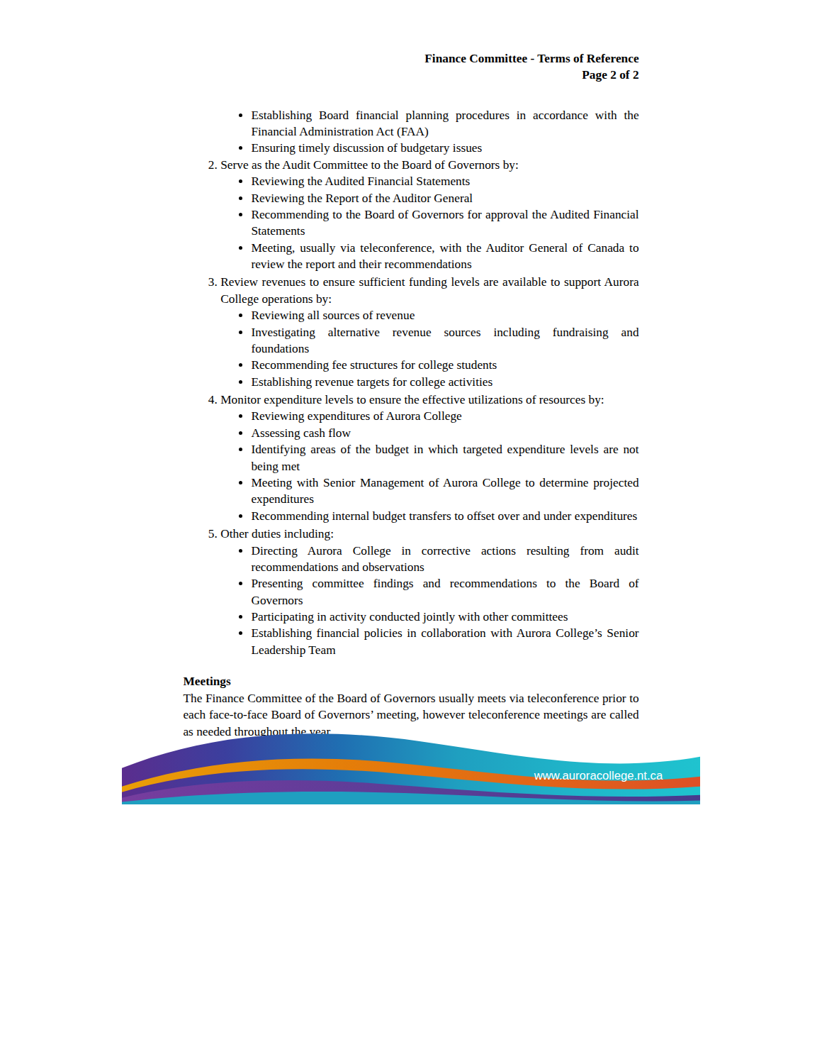Finance Committee - Terms of Reference
Page 2 of 2
Establishing Board financial planning procedures in accordance with the Financial Administration Act (FAA)
Ensuring timely discussion of budgetary issues
Serve as the Audit Committee to the Board of Governors by:
Reviewing the Audited Financial Statements
Reviewing the Report of the Auditor General
Recommending to the Board of Governors for approval the Audited Financial Statements
Meeting, usually via teleconference, with the Auditor General of Canada to review the report and their recommendations
Review revenues to ensure sufficient funding levels are available to support Aurora College operations by:
Reviewing all sources of revenue
Investigating alternative revenue sources including fundraising and foundations
Recommending fee structures for college students
Establishing revenue targets for college activities
Monitor expenditure levels to ensure the effective utilizations of resources by:
Reviewing expenditures of Aurora College
Assessing cash flow
Identifying areas of the budget in which targeted expenditure levels are not being met
Meeting with Senior Management of Aurora College to determine projected expenditures
Recommending internal budget transfers to offset over and under expenditures
Other duties including:
Directing Aurora College in corrective actions resulting from audit recommendations and observations
Presenting committee findings and recommendations to the Board of Governors
Participating in activity conducted jointly with other committees
Establishing financial policies in collaboration with Aurora College’s Senior Leadership Team
Meetings
The Finance Committee of the Board of Governors usually meets via teleconference prior to each face-to-face Board of Governors’ meeting, however teleconference meetings are called as needed throughout the year.
References
Aurora College Act
Financial Administration Act (FAA) & Financial Administration Manual (FAM)
www.auroracollege.nt.ca